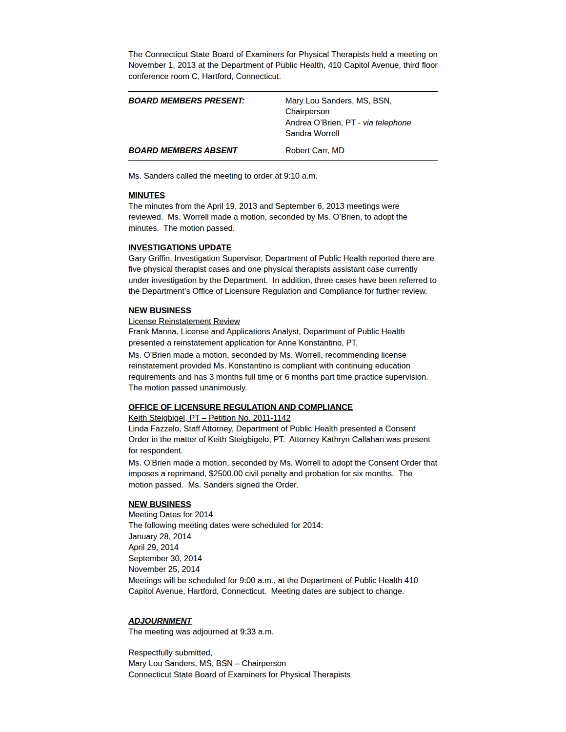The Connecticut State Board of Examiners for Physical Therapists held a meeting on November 1, 2013 at the Department of Public Health, 410 Capitol Avenue, third floor conference room C, Hartford, Connecticut.
| BOARD MEMBERS PRESENT: | Mary Lou Sanders, MS, BSN, Chairperson Andrea O’Brien, PT - via telephone Sandra Worrell |
| BOARD MEMBERS ABSENT | Robert Carr, MD |
Ms. Sanders called the meeting to order at 9:10 a.m.
MINUTES
The minutes from the April 19, 2013 and September 6, 2013 meetings were reviewed. Ms. Worrell made a motion, seconded by Ms. O’Brien, to adopt the minutes. The motion passed.
INVESTIGATIONS UPDATE
Gary Griffin, Investigation Supervisor, Department of Public Health reported there are five physical therapist cases and one physical therapists assistant case currently under investigation by the Department. In addition, three cases have been referred to the Department’s Office of Licensure Regulation and Compliance for further review.
NEW BUSINESS
License Reinstatement Review
Frank Manna, License and Applications Analyst, Department of Public Health presented a reinstatement application for Anne Konstantino, PT.
Ms. O’Brien made a motion, seconded by Ms. Worrell, recommending license reinstatement provided Ms. Konstantino is compliant with continuing education requirements and has 3 months full time or 6 months part time practice supervision. The motion passed unanimously.
OFFICE OF LICENSURE REGULATION AND COMPLIANCE
Keith Steigbigel, PT – Petition No. 2011-1142
Linda Fazzelo, Staff Attorney, Department of Public Health presented a Consent Order in the matter of Keith Steigbigelo, PT. Attorney Kathryn Callahan was present for respondent.
Ms. O’Brien made a motion, seconded by Ms. Worrell to adopt the Consent Order that imposes a reprimand, $2500.00 civil penalty and probation for six months. The motion passed. Ms. Sanders signed the Order.
NEW BUSINESS
Meeting Dates for 2014
The following meeting dates were scheduled for 2014:
January 28, 2014
April 29, 2014
September 30, 2014
November 25, 2014
Meetings will be scheduled for 9:00 a.m., at the Department of Public Health 410 Capitol Avenue, Hartford, Connecticut. Meeting dates are subject to change.
ADJOURNMENT
The meeting was adjourned at 9:33 a.m.
Respectfully submitted,
Mary Lou Sanders, MS, BSN – Chairperson
Connecticut State Board of Examiners for Physical Therapists